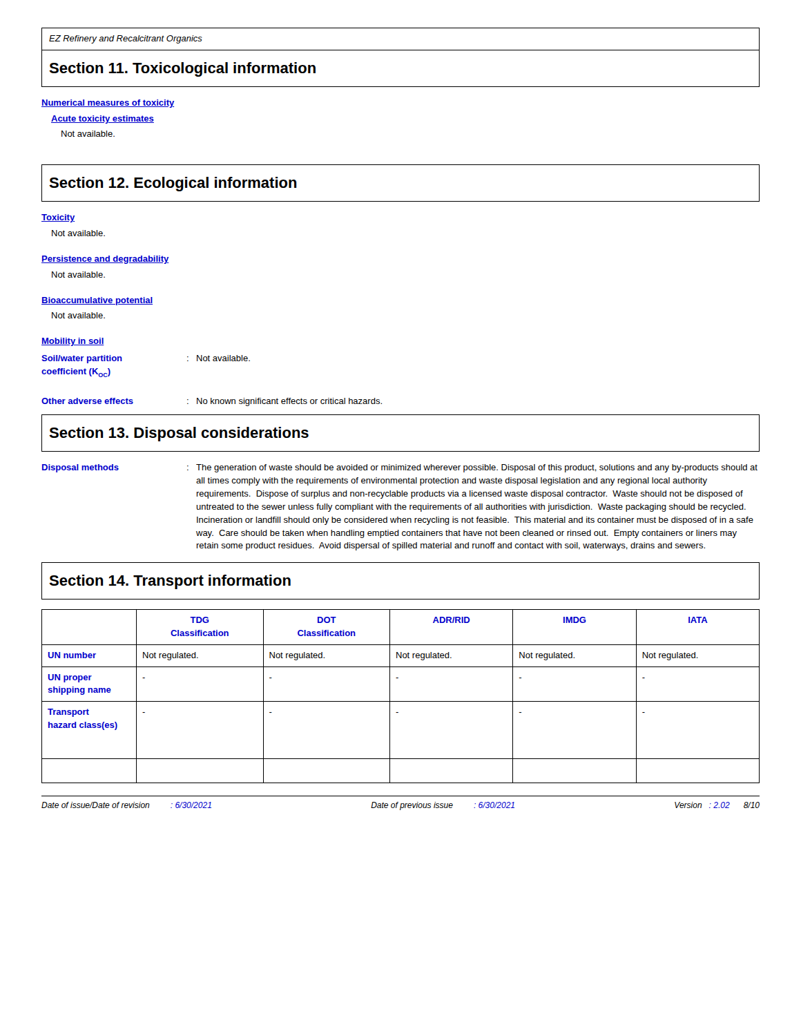EZ Refinery and Recalcitrant Organics
Section 11. Toxicological information
Numerical measures of toxicity
Acute toxicity estimates
Not available.
Section 12. Ecological information
Toxicity
Not available.
Persistence and degradability
Not available.
Bioaccumulative potential
Not available.
Mobility in soil
Soil/water partition
coefficient (KOC)
:
Not available.
Other adverse effects
:
No known significant effects or critical hazards.
Section 13. Disposal considerations
Disposal methods
:
The generation of waste should be avoided or minimized wherever possible. Disposal of this product, solutions and any by-products should at all times comply with the requirements of environmental protection and waste disposal legislation and any regional local authority requirements. Dispose of surplus and non-recyclable products via a licensed waste disposal contractor. Waste should not be disposed of untreated to the sewer unless fully compliant with the requirements of all authorities with jurisdiction. Waste packaging should be recycled. Incineration or landfill should only be considered when recycling is not feasible. This material and its container must be disposed of in a safe way. Care should be taken when handling emptied containers that have not been cleaned or rinsed out. Empty containers or liners may retain some product residues. Avoid dispersal of spilled material and runoff and contact with soil, waterways, drains and sewers.
Section 14. Transport information
| | TDG Classification | DOT Classification | ADR/RID | IMDG | IATA |
| --- | --- | --- | --- | --- | --- |
| UN number | Not regulated. | Not regulated. | Not regulated. | Not regulated. | Not regulated. |
| UN proper shipping name | - | - | - | - | - |
| Transport hazard class(es) | - | - | - | - | - |
Date of issue/Date of revision : 6/30/2021
Date of previous issue : 6/30/2021
Version : 2.02 8/10